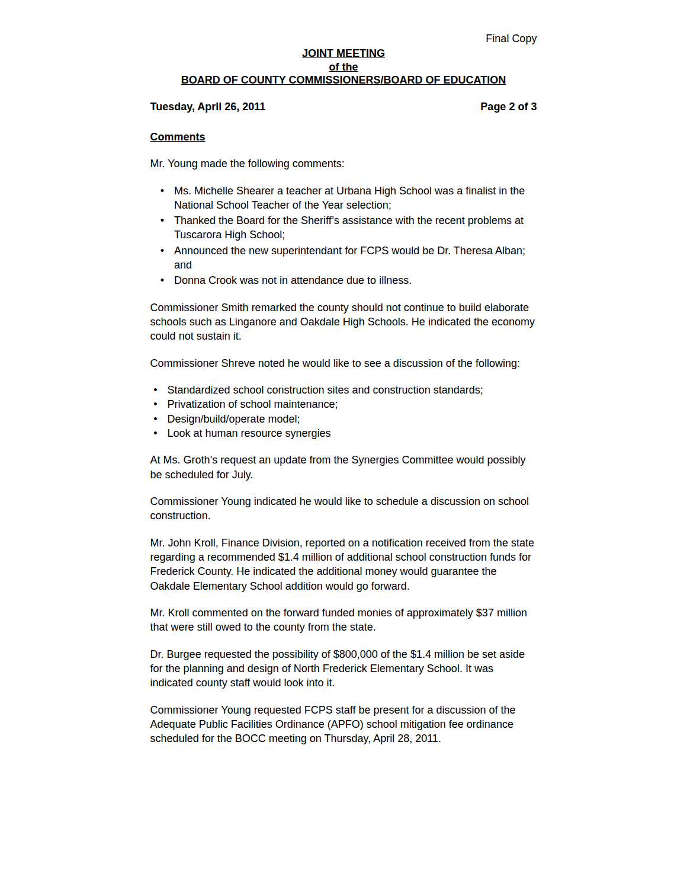Final Copy
JOINT MEETING of the BOARD OF COUNTY COMMISSIONERS/BOARD OF EDUCATION
Tuesday, April 26, 2011 Page 2 of 3
Comments
Mr. Young made the following comments:
Ms. Michelle Shearer a teacher at Urbana High School was a finalist in the National School Teacher of the Year selection;
Thanked the Board for the Sheriff’s assistance with the recent problems at Tuscarora High School;
Announced the new superintendant for FCPS would be Dr. Theresa Alban; and
Donna Crook was not in attendance due to illness.
Commissioner Smith remarked the county should not continue to build elaborate schools such as Linganore and Oakdale High Schools. He indicated the economy could not sustain it.
Commissioner Shreve noted he would like to see a discussion of the following:
Standardized school construction sites and construction standards;
Privatization of school maintenance;
Design/build/operate model;
Look at human resource synergies
At Ms. Groth’s request an update from the Synergies Committee would possibly be scheduled for July.
Commissioner Young indicated he would like to schedule a discussion on school construction.
Mr. John Kroll, Finance Division, reported on a notification received from the state regarding a recommended $1.4 million of additional school construction funds for Frederick County. He indicated the additional money would guarantee the Oakdale Elementary School addition would go forward.
Mr. Kroll commented on the forward funded monies of approximately $37 million that were still owed to the county from the state.
Dr. Burgee requested the possibility of $800,000 of the $1.4 million be set aside for the planning and design of North Frederick Elementary School. It was indicated county staff would look into it.
Commissioner Young requested FCPS staff be present for a discussion of the Adequate Public Facilities Ordinance (APFO) school mitigation fee ordinance scheduled for the BOCC meeting on Thursday, April 28, 2011.